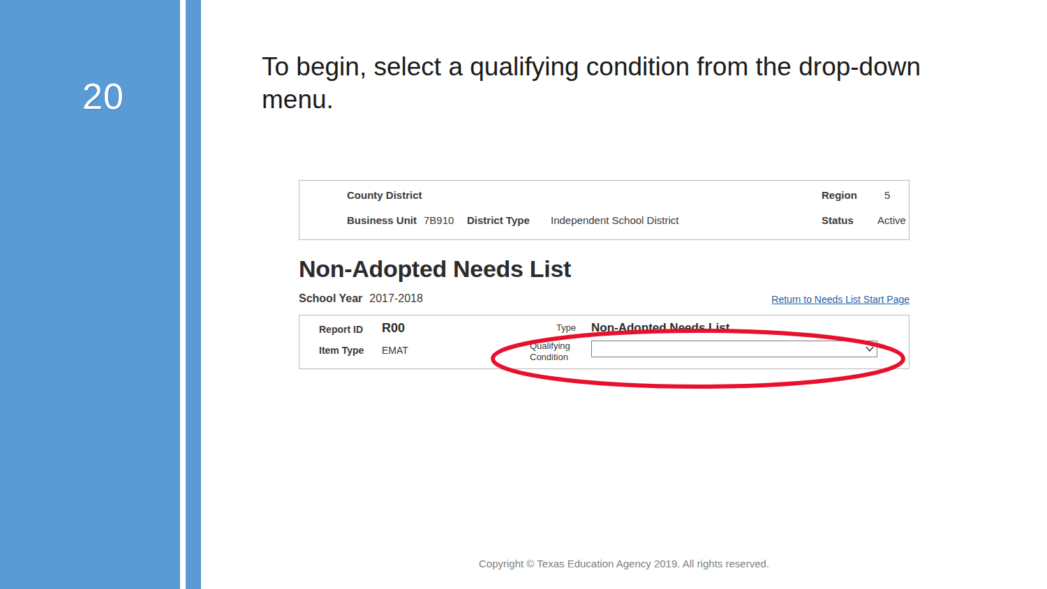20
To begin, select a qualifying condition from the drop-down menu.
County District Region 5
Business Unit 7B910 District Type Independent School District Status Active
Non-Adopted Needs List
School Year 2017-2018 Return to Needs List Start Page
Report ID R00 Item Type EMAT Type Non-Adopted Needs List Qualifying
Condition
Copyright © Texas Education Agency 2019. All rights reserved.